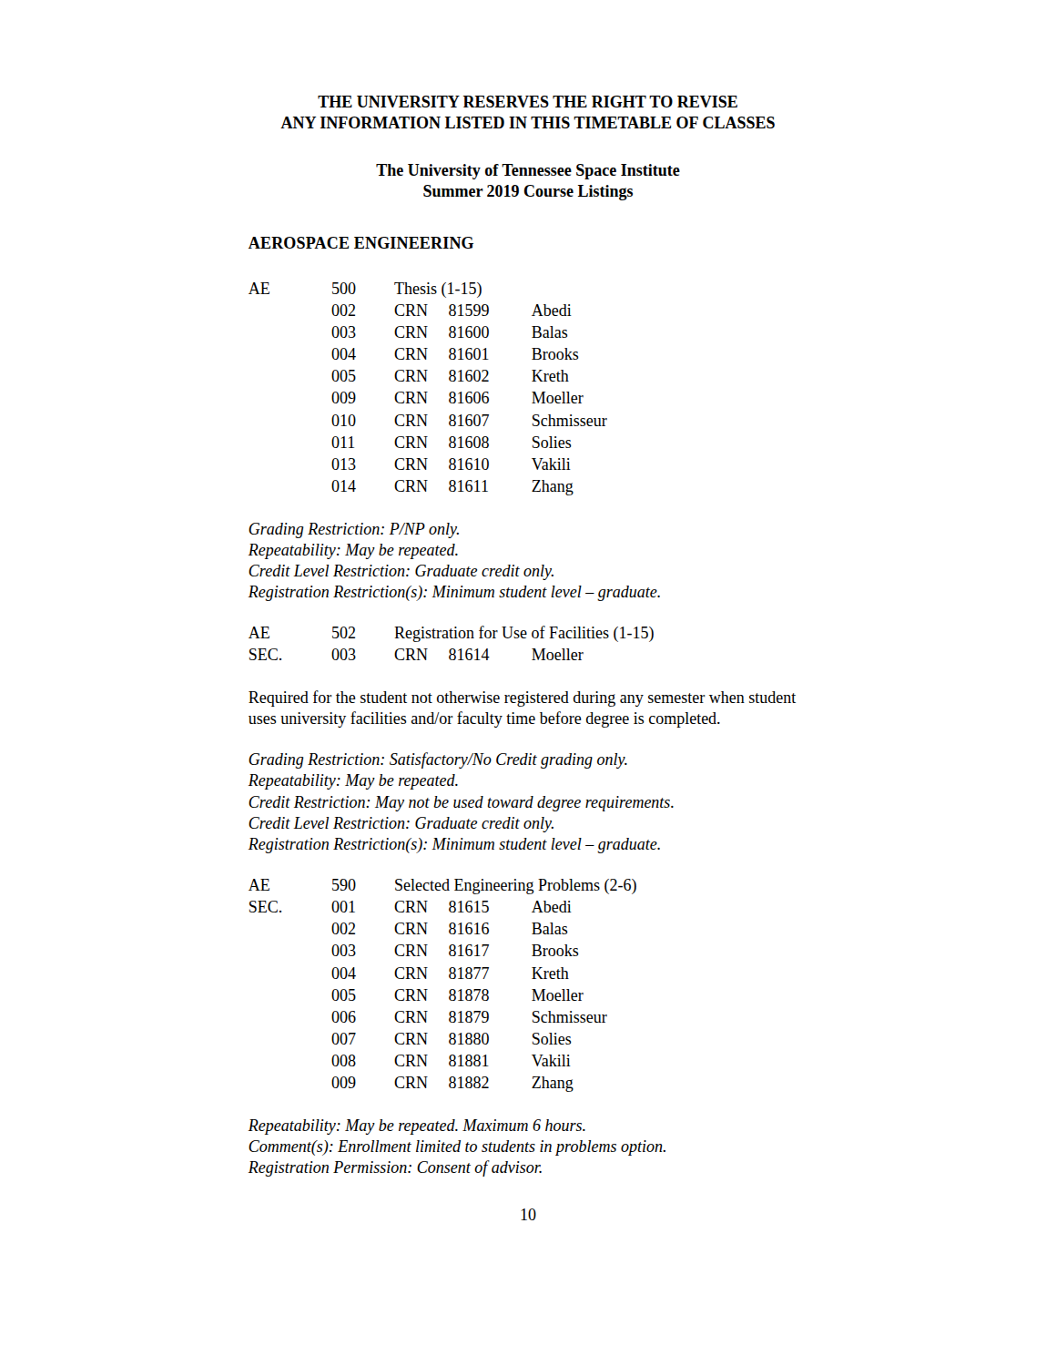THE UNIVERSITY RESERVES THE RIGHT TO REVISE
ANY INFORMATION LISTED IN THIS TIMETABLE OF CLASSES
The University of Tennessee Space Institute
Summer 2019 Course Listings
AEROSPACE ENGINEERING
| AE | 500 | Thesis (1-15) |
| | 002 | CRN | 81599 | Abedi |
| | 003 | CRN | 81600 | Balas |
| | 004 | CRN | 81601 | Brooks |
| | 005 | CRN | 81602 | Kreth |
| | 009 | CRN | 81606 | Moeller |
| | 010 | CRN | 81607 | Schmisseur |
| | 011 | CRN | 81608 | Solies |
| | 013 | CRN | 81610 | Vakili |
| | 014 | CRN | 81611 | Zhang |
Grading Restriction: P/NP only.
Repeatability: May be repeated.
Credit Level Restriction: Graduate credit only.
Registration Restriction(s): Minimum student level – graduate.
| AE | 502 | Registration for Use of Facilities (1-15) |
| SEC. | 003 | CRN | 81614 | Moeller |
Required for the student not otherwise registered during any semester when student uses university facilities and/or faculty time before degree is completed.
Grading Restriction: Satisfactory/No Credit grading only.
Repeatability: May be repeated.
Credit Restriction: May not be used toward degree requirements.
Credit Level Restriction: Graduate credit only.
Registration Restriction(s): Minimum student level – graduate.
| AE | 590 | Selected Engineering Problems (2-6) |
| SEC. | 001 | CRN | 81615 | Abedi |
| | 002 | CRN | 81616 | Balas |
| | 003 | CRN | 81617 | Brooks |
| | 004 | CRN | 81877 | Kreth |
| | 005 | CRN | 81878 | Moeller |
| | 006 | CRN | 81879 | Schmisseur |
| | 007 | CRN | 81880 | Solies |
| | 008 | CRN | 81881 | Vakili |
| | 009 | CRN | 81882 | Zhang |
Repeatability: May be repeated. Maximum 6 hours.
Comment(s): Enrollment limited to students in problems option.
Registration Permission: Consent of advisor.
10